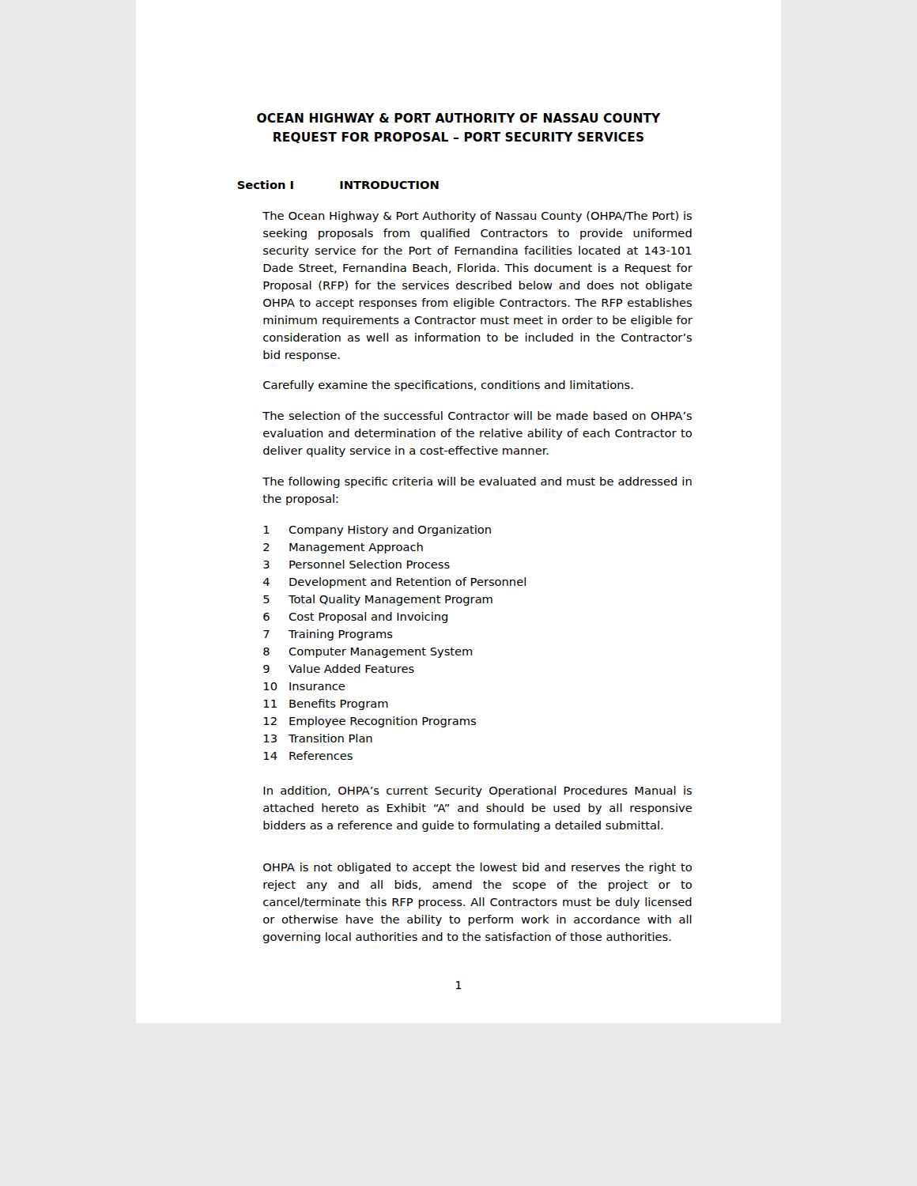OCEAN HIGHWAY & PORT AUTHORITY OF NASSAU COUNTY REQUEST FOR PROPOSAL – PORT SECURITY SERVICES
Section IINTRODUCTION
The Ocean Highway & Port Authority of Nassau County (OHPA/The Port) is seeking proposals from qualified Contractors to provide uniformed security service for the Port of Fernandina facilities located at 143-101 Dade Street, Fernandina Beach, Florida. This document is a Request for Proposal (RFP) for the services described below and does not obligate OHPA to accept responses from eligible Contractors. The RFP establishes minimum requirements a Contractor must meet in order to be eligible for consideration as well as information to be included in the Contractor’s bid response.
Carefully examine the specifications, conditions and limitations.
The selection of the successful Contractor will be made based on OHPA’s evaluation and determination of the relative ability of each Contractor to deliver quality service in a cost-effective manner.
The following specific criteria will be evaluated and must be addressed in the proposal:
1 Company History and Organization
2 Management Approach
3 Personnel Selection Process
4 Development and Retention of Personnel
5 Total Quality Management Program
6 Cost Proposal and Invoicing
7 Training Programs
8 Computer Management System
9 Value Added Features
10 Insurance
11 Benefits Program
12 Employee Recognition Programs
13 Transition Plan
14 References
In addition, OHPA’s current Security Operational Procedures Manual is attached hereto as Exhibit “A” and should be used by all responsive bidders as a reference and guide to formulating a detailed submittal.
OHPA is not obligated to accept the lowest bid and reserves the right to reject any and all bids, amend the scope of the project or to cancel/terminate this RFP process. All Contractors must be duly licensed or otherwise have the ability to perform work in accordance with all governing local authorities and to the satisfaction of those authorities.
1